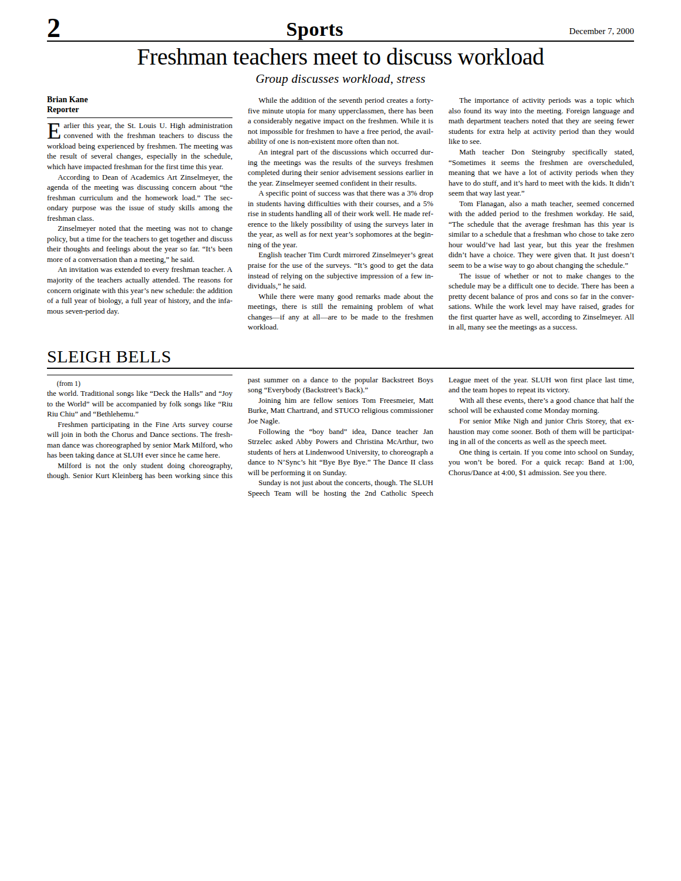2
Sports
December 7, 2000
Freshman teachers meet to discuss workload
Group discusses workload, stress
Brian Kane
Reporter
Earlier this year, the St. Louis U. High administration convened with the freshman teachers to discuss the workload being experienced by freshmen. The meeting was the result of several changes, especially in the schedule, which have impacted freshman for the first time this year.
According to Dean of Academics Art Zinselmeyer, the agenda of the meeting was discussing concern about “the freshman curriculum and the homework load.” The secondary purpose was the issue of study skills among the freshman class.
Zinselmeyer noted that the meeting was not to change policy, but a time for the teachers to get together and discuss their thoughts and feelings about the year so far. “It’s been more of a conversation than a meeting,” he said.
An invitation was extended to every freshman teacher. A majority of the teachers actually attended. The reasons for concern originate with this year’s new schedule: the addition of a full year of biology, a full year of history, and the infamous seven-period day.
While the addition of the seventh period creates a forty-five minute utopia for many upperclassmen, there has been a considerably negative impact on the freshmen. While it is not impossible for freshmen to have a free period, the availability of one is non-existent more often than not.
An integral part of the discussions which occurred during the meetings was the results of the surveys freshmen completed during their senior advisement sessions earlier in the year. Zinselmeyer seemed confident in their results.
A specific point of success was that there was a 3% drop in students having difficulties with their courses, and a 5% rise in students handling all of their work well. He made reference to the likely possibility of using the surveys later in the year, as well as for next year’s sophomores at the beginning of the year.
English teacher Tim Curdt mirrored Zinselmeyer’s great praise for the use of the surveys. “It’s good to get the data instead of relying on the subjective impression of a few individuals,” he said.
While there were many good remarks made about the meetings, there is still the remaining problem of what changes—if any at all—are to be made to the freshmen workload.
The importance of activity periods was a topic which also found its way into the meeting. Foreign language and math department teachers noted that they are seeing fewer students for extra help at activity period than they would like to see.
Math teacher Don Steingruby specifically stated, “Sometimes it seems the freshmen are overscheduled, meaning that we have a lot of activity periods when they have to do stuff, and it’s hard to meet with the kids. It didn’t seem that way last year.”
Tom Flanagan, also a math teacher, seemed concerned with the added period to the freshmen workday. He said, “The schedule that the average freshman has this year is similar to a schedule that a freshman who chose to take zero hour would’ve had last year, but this year the freshmen didn’t have a choice. They were given that. It just doesn’t seem to be a wise way to go about changing the schedule.”
The issue of whether or not to make changes to the schedule may be a difficult one to decide. There has been a pretty decent balance of pros and cons so far in the conversations. While the work level may have raised, grades for the first quarter have as well, according to Zinselmeyer. All in all, many see the meetings as a success.
SLEIGH BELLS
(from 1)
the world. Traditional songs like “Deck the Halls” and “Joy to the World” will be accompanied by folk songs like “Riu Riu Chiu” and “Bethlehemu.”
Freshmen participating in the Fine Arts survey course will join in both the Chorus and Dance sections. The freshman dance was choreographed by senior Mark Milford, who has been taking dance at SLUH ever since he came here.
Milford is not the only student doing choreography, though. Senior Kurt Kleinberg has been working since this past summer on a dance to the popular Backstreet Boys song “Everybody (Backstreet’s Back).”
Joining him are fellow seniors Tom Freesmeier, Matt Burke, Matt Chartrand, and STUCO religious commissioner Joe Nagle.
Following the “boy band” idea, Dance teacher Jan Strzelec asked Abby Powers and Christina McArthur, two students of hers at Lindenwood University, to choreograph a dance to N’Sync’s hit “Bye Bye Bye.” The Dance II class will be performing it on Sunday.
Sunday is not just about the concerts, though. The SLUH Speech Team will be hosting the 2nd Catholic Speech League meet of the year. SLUH won first place last time, and the team hopes to repeat its victory.
With all these events, there’s a good chance that half the school will be exhausted come Monday morning.
For senior Mike Nigh and junior Chris Storey, that exhaustion may come sooner. Both of them will be participating in all of the concerts as well as the speech meet.
One thing is certain. If you come into school on Sunday, you won’t be bored. For a quick recap: Band at 1:00, Chorus/Dance at 4:00, $1 admission. See you there.